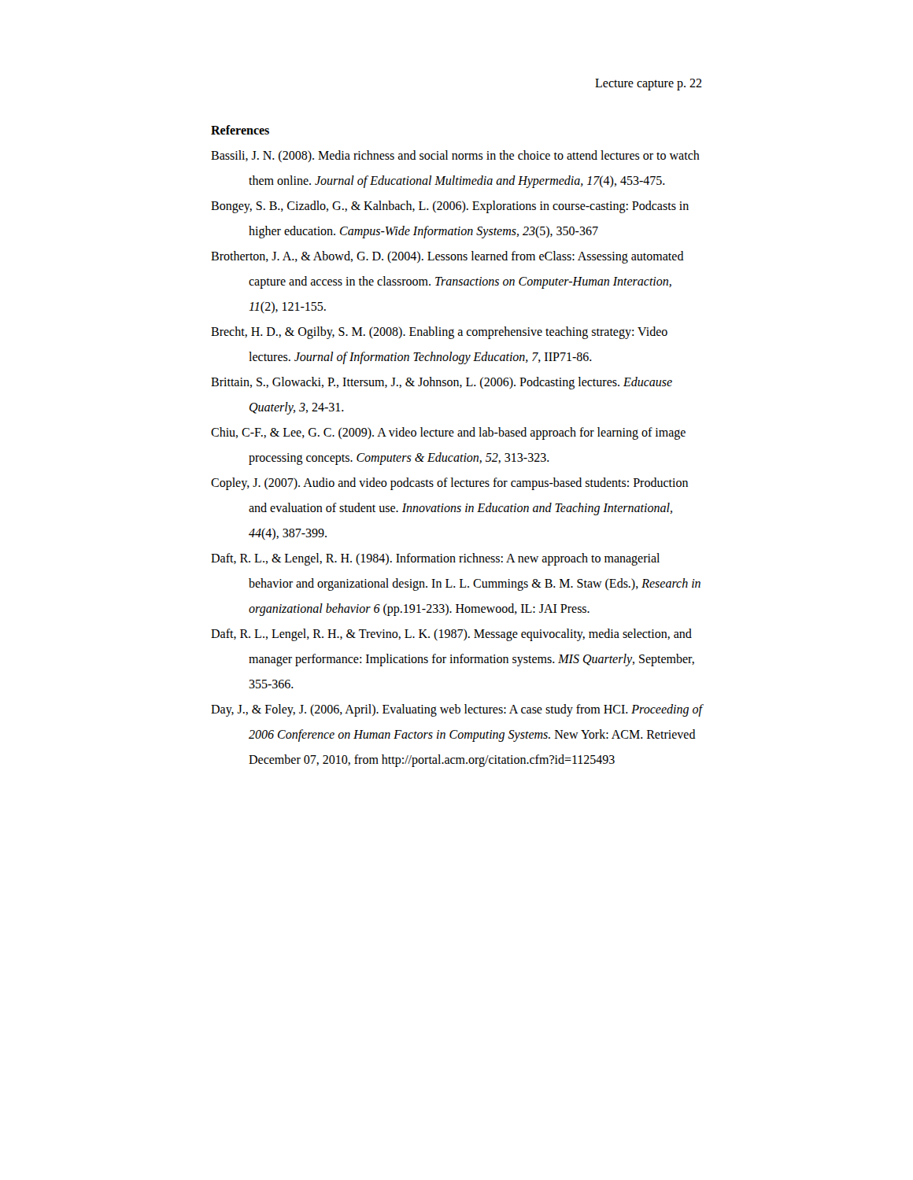Lecture capture p. 22
References
Bassili, J. N. (2008). Media richness and social norms in the choice to attend lectures or to watch them online. Journal of Educational Multimedia and Hypermedia, 17(4), 453-475.
Bongey, S. B., Cizadlo, G., & Kalnbach, L. (2006). Explorations in course-casting: Podcasts in higher education. Campus-Wide Information Systems, 23(5), 350-367
Brotherton, J. A., & Abowd, G. D. (2004). Lessons learned from eClass: Assessing automated capture and access in the classroom. Transactions on Computer-Human Interaction, 11(2), 121-155.
Brecht, H. D., & Ogilby, S. M. (2008). Enabling a comprehensive teaching strategy: Video lectures. Journal of Information Technology Education, 7, IIP71-86.
Brittain, S., Glowacki, P., Ittersum, J., & Johnson, L. (2006). Podcasting lectures. Educause Quaterly, 3, 24-31.
Chiu, C-F., & Lee, G. C. (2009). A video lecture and lab-based approach for learning of image processing concepts. Computers & Education, 52, 313-323.
Copley, J. (2007). Audio and video podcasts of lectures for campus-based students: Production and evaluation of student use. Innovations in Education and Teaching International, 44(4), 387-399.
Daft, R. L., & Lengel, R. H. (1984). Information richness: A new approach to managerial behavior and organizational design. In L. L. Cummings & B. M. Staw (Eds.), Research in organizational behavior 6 (pp.191-233). Homewood, IL: JAI Press.
Daft, R. L., Lengel, R. H., & Trevino, L. K. (1987). Message equivocality, media selection, and manager performance: Implications for information systems. MIS Quarterly, September, 355-366.
Day, J., & Foley, J. (2006, April). Evaluating web lectures: A case study from HCI. Proceeding of 2006 Conference on Human Factors in Computing Systems. New York: ACM. Retrieved December 07, 2010, from http://portal.acm.org/citation.cfm?id=1125493